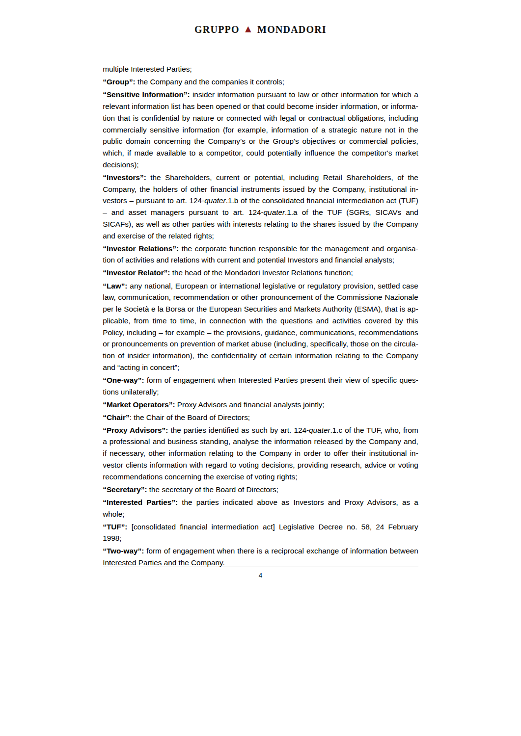GRUPPO ▲ MONDADORI
multiple Interested Parties;
“Group”: the Company and the companies it controls;
“Sensitive Information”: insider information pursuant to law or other information for which a relevant information list has been opened or that could become insider information, or information that is confidential by nature or connected with legal or contractual obligations, including commercially sensitive information (for example, information of a strategic nature not in the public domain concerning the Company’s or the Group's objectives or commercial policies, which, if made available to a competitor, could potentially influence the competitor's market decisions);
“Investors”: the Shareholders, current or potential, including Retail Shareholders, of the Company, the holders of other financial instruments issued by the Company, institutional investors – pursuant to art. 124-quater.1.b of the consolidated financial intermediation act (TUF) – and asset managers pursuant to art. 124-quater.1.a of the TUF (SGRs, SICAVs and SICAFs), as well as other parties with interests relating to the shares issued by the Company and exercise of the related rights;
“Investor Relations”: the corporate function responsible for the management and organisation of activities and relations with current and potential Investors and financial analysts;
“Investor Relator”: the head of the Mondadori Investor Relations function;
“Law”: any national, European or international legislative or regulatory provision, settled case law, communication, recommendation or other pronouncement of the Commissione Nazionale per le Società e la Borsa or the European Securities and Markets Authority (ESMA), that is applicable, from time to time, in connection with the questions and activities covered by this Policy, including – for example – the provisions, guidance, communications, recommendations or pronouncements on prevention of market abuse (including, specifically, those on the circulation of insider information), the confidentiality of certain information relating to the Company and “acting in concert”;
“One-way”: form of engagement when Interested Parties present their view of specific questions unilaterally;
“Market Operators”: Proxy Advisors and financial analysts jointly;
“Chair”: the Chair of the Board of Directors;
“Proxy Advisors”: the parties identified as such by art. 124-quater.1.c of the TUF, who, from a professional and business standing, analyse the information released by the Company and, if necessary, other information relating to the Company in order to offer their institutional investor clients information with regard to voting decisions, providing research, advice or voting recommendations concerning the exercise of voting rights;
“Secretary”: the secretary of the Board of Directors;
“Interested Parties”: the parties indicated above as Investors and Proxy Advisors, as a whole;
“TUF”: [consolidated financial intermediation act] Legislative Decree no. 58, 24 February 1998;
“Two-way”: form of engagement when there is a reciprocal exchange of information between Interested Parties and the Company.
4